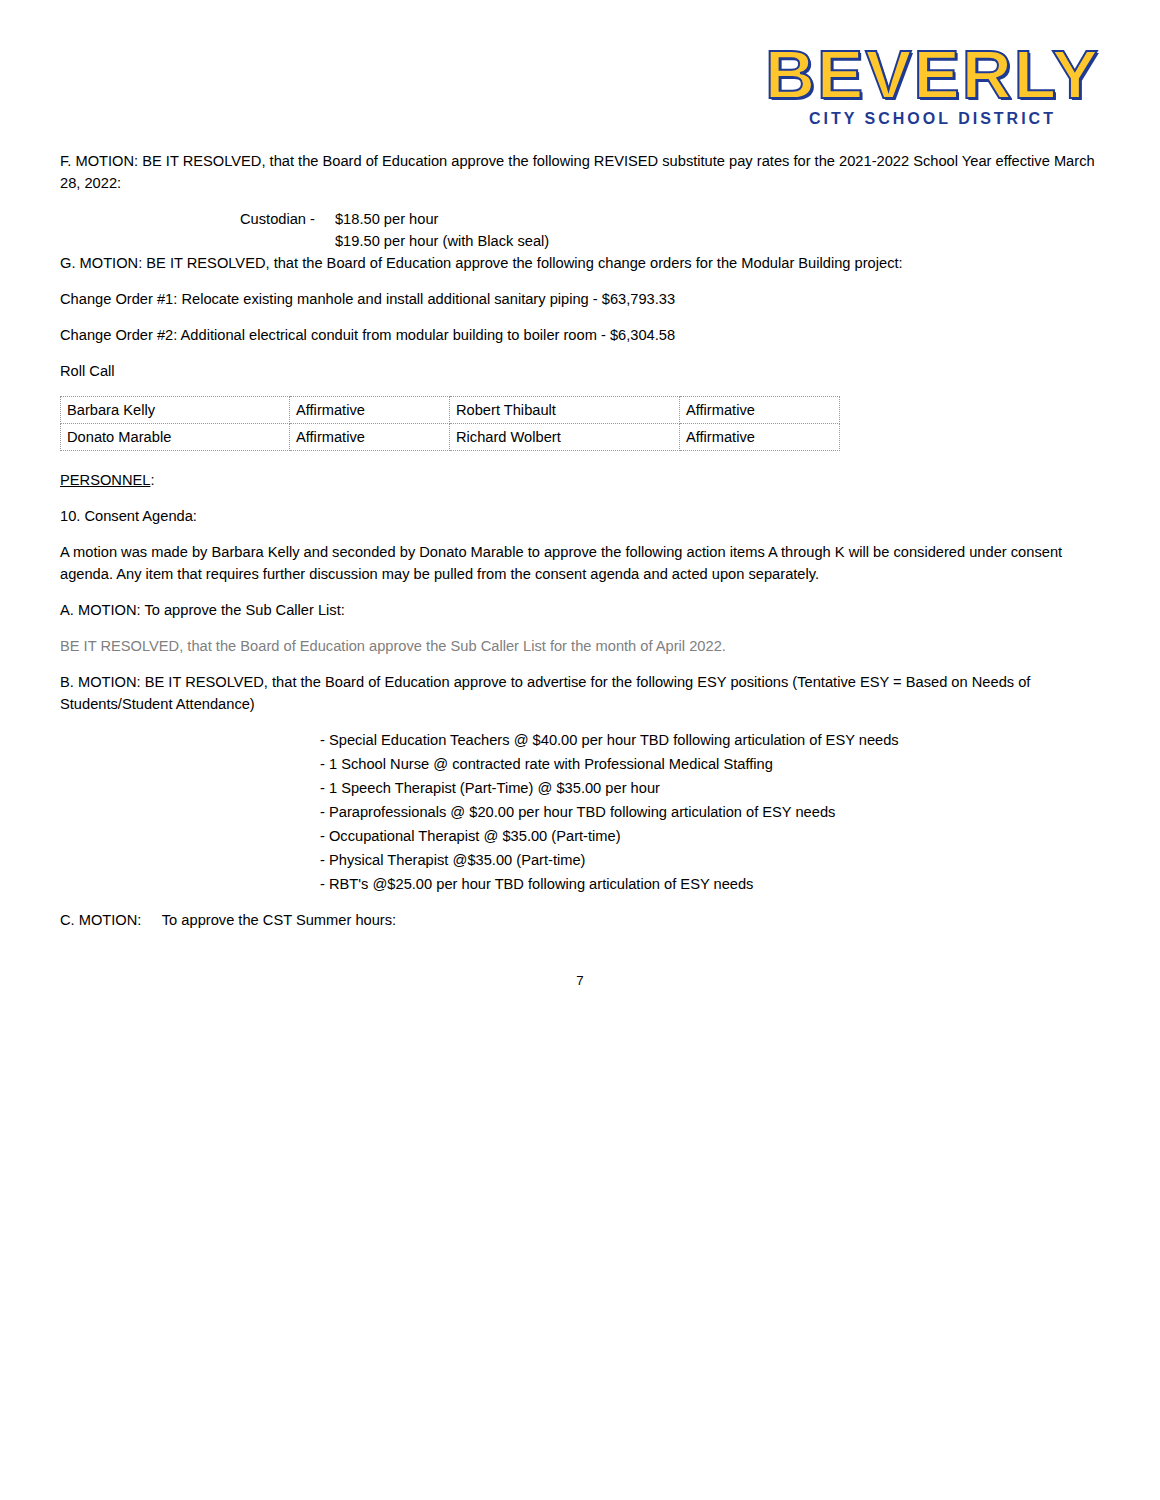BEVERLY
CITY SCHOOL DISTRICT
F. MOTION: BE IT RESOLVED, that the Board of Education approve the following REVISED substitute pay rates for the 2021-2022 School Year effective March 28, 2022:
| Custodian - | $18.50 per hour $19.50 per hour (with Black seal) |
G. MOTION: BE IT RESOLVED, that the Board of Education approve the following change orders for the Modular Building project:
Change Order #1: Relocate existing manhole and install additional sanitary piping - $63,793.33
Change Order #2: Additional electrical conduit from modular building to boiler room - $6,304.58
Roll Call
| Barbara Kelly | Affirmative | Robert Thibault | Affirmative |
| Donato Marable | Affirmative | Richard Wolbert | Affirmative |
PERSONNEL:
10. Consent Agenda:
A motion was made by Barbara Kelly and seconded by Donato Marable to approve the following action items A through K will be considered under consent agenda. Any item that requires further discussion may be pulled from the consent agenda and acted upon separately.
A. MOTION: To approve the Sub Caller List:
BE IT RESOLVED, that the Board of Education approve the Sub Caller List for the month of April 2022.
B. MOTION: BE IT RESOLVED, that the Board of Education approve to advertise for the following ESY positions (Tentative ESY = Based on Needs of Students/Student Attendance)
- Special Education Teachers @ $40.00 per hour TBD following articulation of ESY needs
- 1 School Nurse @ contracted rate with Professional Medical Staffing
- 1 Speech Therapist (Part-Time) @ $35.00 per hour
- Paraprofessionals @ $20.00 per hour TBD following articulation of ESY needs
- Occupational Therapist @ $35.00 (Part-time)
- Physical Therapist @$35.00 (Part-time)
- RBT's @$25.00 per hour TBD following articulation of ESY needs
C. MOTION: To approve the CST Summer hours:
7